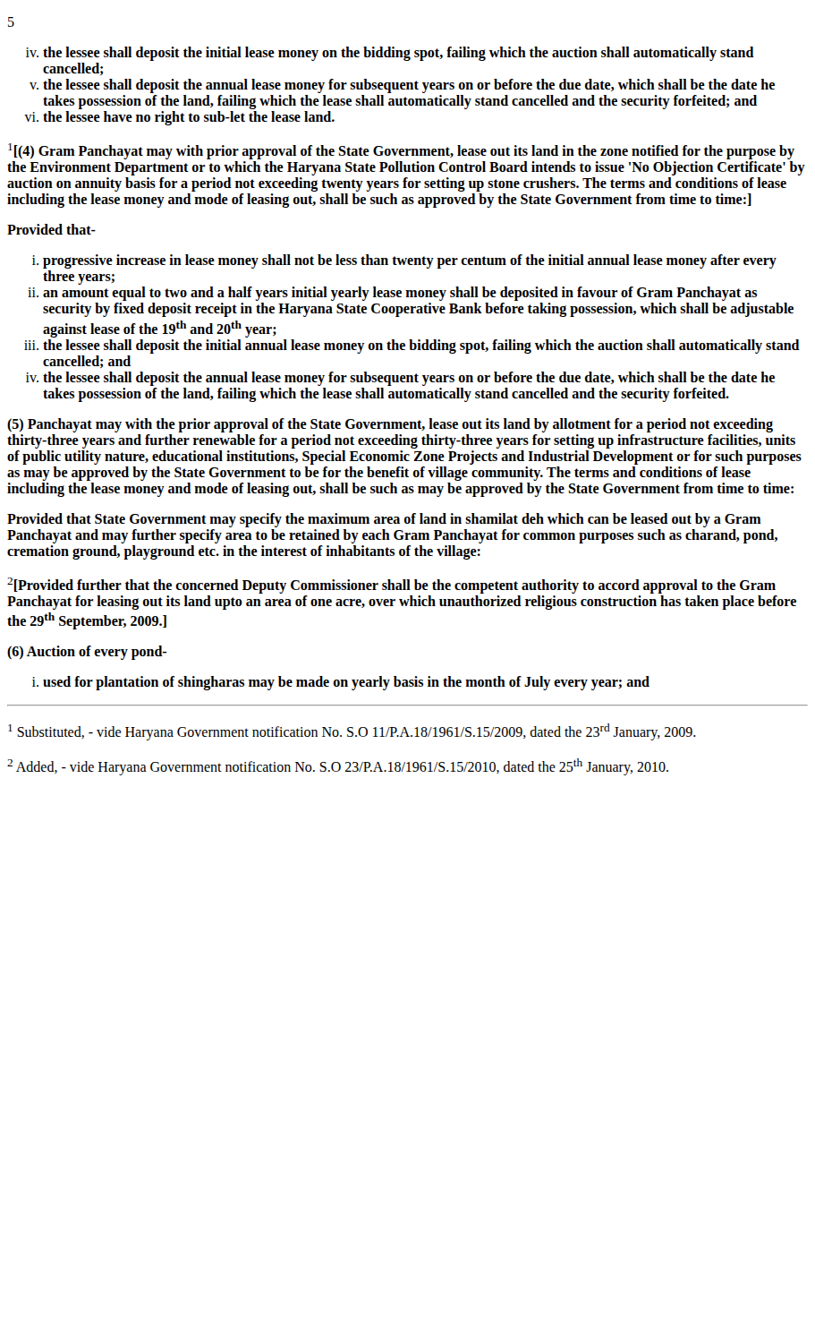5
the lessee shall deposit the initial lease money on the bidding spot, failing which the auction shall automatically stand cancelled;
the lessee shall deposit the annual lease money for subsequent years on or before the due date, which shall be the date he takes possession of the land, failing which the lease shall automatically stand cancelled and the security forfeited; and
the lessee have no right to sub-let the lease land.
1[(4) Gram Panchayat may with prior approval of the State Government, lease out its land in the zone notified for the purpose by the Environment Department or to which the Haryana State Pollution Control Board intends to issue 'No Objection Certificate' by auction on annuity basis for a period not exceeding twenty years for setting up stone crushers. The terms and conditions of lease including the lease money and mode of leasing out, shall be such as approved by the State Government from time to time:]
Provided that-
progressive increase in lease money shall not be less than twenty per centum of the initial annual lease money after every three years;
an amount equal to two and a half years initial yearly lease money shall be deposited in favour of Gram Panchayat as security by fixed deposit receipt in the Haryana State Cooperative Bank before taking possession, which shall be adjustable against lease of the 19th and 20th year;
the lessee shall deposit the initial annual lease money on the bidding spot, failing which the auction shall automatically stand cancelled; and
the lessee shall deposit the annual lease money for subsequent years on or before the due date, which shall be the date he takes possession of the land, failing which the lease shall automatically stand cancelled and the security forfeited.
(5) Panchayat may with the prior approval of the State Government, lease out its land by allotment for a period not exceeding thirty-three years and further renewable for a period not exceeding thirty-three years for setting up infrastructure facilities, units of public utility nature, educational institutions, Special Economic Zone Projects and Industrial Development or for such purposes as may be approved by the State Government to be for the benefit of village community. The terms and conditions of lease including the lease money and mode of leasing out, shall be such as may be approved by the State Government from time to time:
Provided that State Government may specify the maximum area of land in shamilat deh which can be leased out by a Gram Panchayat and may further specify area to be retained by each Gram Panchayat for common purposes such as charand, pond, cremation ground, playground etc. in the interest of inhabitants of the village:
2[Provided further that the concerned Deputy Commissioner shall be the competent authority to accord approval to the Gram Panchayat for leasing out its land upto an area of one acre, over which unauthorized religious construction has taken place before the 29th September, 2009.]
(6) Auction of every pond-
used for plantation of shingharas may be made on yearly basis in the month of July every year; and
1 Substituted, - vide Haryana Government notification No. S.O 11/P.A.18/1961/S.15/2009, dated the 23rd January, 2009.
2 Added, - vide Haryana Government notification No. S.O 23/P.A.18/1961/S.15/2010, dated the 25th January, 2010.